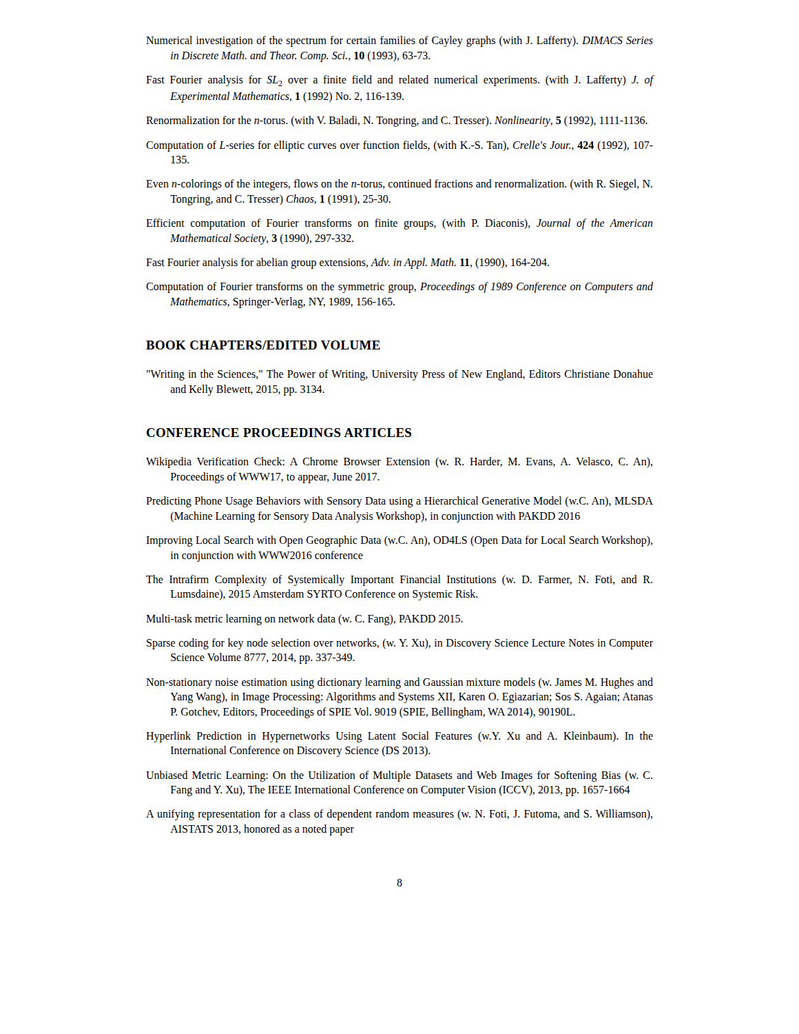Numerical investigation of the spectrum for certain families of Cayley graphs (with J. Lafferty). DIMACS Series in Discrete Math. and Theor. Comp. Sci., 10 (1993), 63-73.
Fast Fourier analysis for SL2 over a finite field and related numerical experiments. (with J. Lafferty) J. of Experimental Mathematics, 1 (1992) No. 2, 116-139.
Renormalization for the n-torus. (with V. Baladi, N. Tongring, and C. Tresser). Nonlinearity, 5 (1992), 1111-1136.
Computation of L-series for elliptic curves over function fields, (with K.-S. Tan), Crelle's Jour., 424 (1992), 107-135.
Even n-colorings of the integers, flows on the n-torus, continued fractions and renormalization. (with R. Siegel, N. Tongring, and C. Tresser) Chaos, 1 (1991), 25-30.
Efficient computation of Fourier transforms on finite groups, (with P. Diaconis), Journal of the American Mathematical Society, 3 (1990), 297-332.
Fast Fourier analysis for abelian group extensions, Adv. in Appl. Math. 11, (1990), 164-204.
Computation of Fourier transforms on the symmetric group, Proceedings of 1989 Conference on Computers and Mathematics, Springer-Verlag, NY, 1989, 156-165.
BOOK CHAPTERS/EDITED VOLUME
"Writing in the Sciences," The Power of Writing, University Press of New England, Editors Christiane Donahue and Kelly Blewett, 2015, pp. 3134.
CONFERENCE PROCEEDINGS ARTICLES
Wikipedia Verification Check: A Chrome Browser Extension (w. R. Harder, M. Evans, A. Velasco, C. An), Proceedings of WWW17, to appear, June 2017.
Predicting Phone Usage Behaviors with Sensory Data using a Hierarchical Generative Model (w.C. An), MLSDA (Machine Learning for Sensory Data Analysis Workshop), in conjunction with PAKDD 2016
Improving Local Search with Open Geographic Data (w.C. An), OD4LS (Open Data for Local Search Workshop), in conjunction with WWW2016 conference
The Intrafirm Complexity of Systemically Important Financial Institutions (w. D. Farmer, N. Foti, and R. Lumsdaine), 2015 Amsterdam SYRTO Conference on Systemic Risk.
Multi-task metric learning on network data (w. C. Fang), PAKDD 2015.
Sparse coding for key node selection over networks, (w. Y. Xu), in Discovery Science Lecture Notes in Computer Science Volume 8777, 2014, pp. 337-349.
Non-stationary noise estimation using dictionary learning and Gaussian mixture models (w. James M. Hughes and Yang Wang), in Image Processing: Algorithms and Systems XII, Karen O. Egiazarian; Sos S. Agaian; Atanas P. Gotchev, Editors, Proceedings of SPIE Vol. 9019 (SPIE, Bellingham, WA 2014), 90190L.
Hyperlink Prediction in Hypernetworks Using Latent Social Features (w.Y. Xu and A. Kleinbaum). In the International Conference on Discovery Science (DS 2013).
Unbiased Metric Learning: On the Utilization of Multiple Datasets and Web Images for Softening Bias (w. C. Fang and Y. Xu), The IEEE International Conference on Computer Vision (ICCV), 2013, pp. 1657-1664
A unifying representation for a class of dependent random measures (w. N. Foti, J. Futoma, and S. Williamson), AISTATS 2013, honored as a noted paper
8